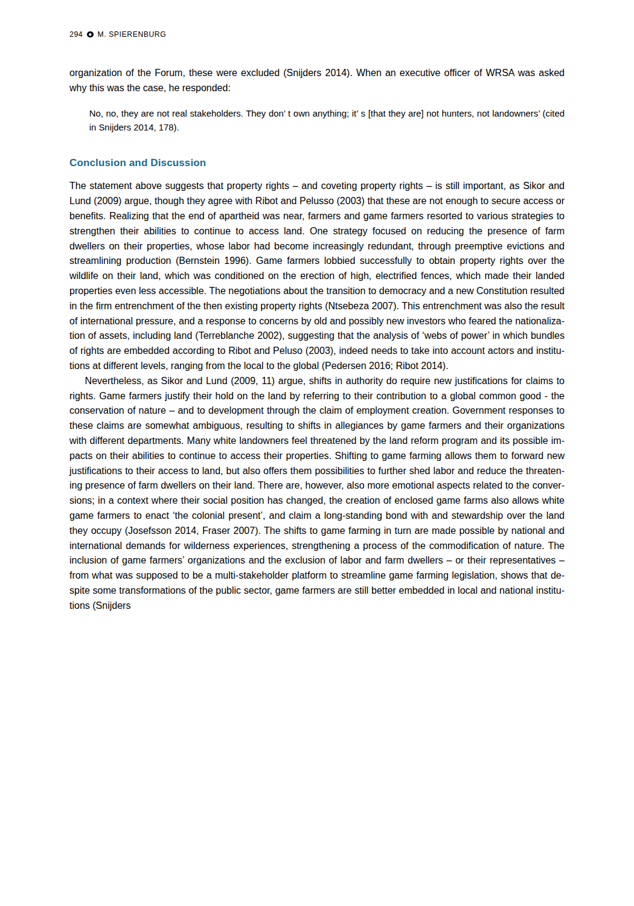294 ● M. Spierenburg
organization of the Forum, these were excluded (Snijders 2014). When an executive officer of WRSA was asked why this was the case, he responded:
No, no, they are not real stakeholders. They don’ t own anything; it’ s [that they are] not hunters, not landowners’ (cited in Snijders 2014, 178).
Conclusion and Discussion
The statement above suggests that property rights – and coveting property rights – is still important, as Sikor and Lund (2009) argue, though they agree with Ribot and Pelusso (2003) that these are not enough to secure access or benefits. Realizing that the end of apartheid was near, farmers and game farmers resorted to various strategies to strengthen their abilities to continue to access land. One strategy focused on reducing the presence of farm dwellers on their properties, whose labor had become increasingly redundant, through preemptive evictions and streamlining production (Bernstein 1996). Game farmers lobbied successfully to obtain property rights over the wildlife on their land, which was conditioned on the erection of high, electrified fences, which made their landed properties even less accessible. The negotiations about the transition to democracy and a new Constitution resulted in the firm entrenchment of the then existing property rights (Ntsebeza 2007). This entrenchment was also the result of international pressure, and a response to concerns by old and possibly new investors who feared the nationalization of assets, including land (Terreblanche 2002), suggesting that the analysis of ‘webs of power’ in which bundles of rights are embedded according to Ribot and Peluso (2003), indeed needs to take into account actors and institutions at different levels, ranging from the local to the global (Pedersen 2016; Ribot 2014).
Nevertheless, as Sikor and Lund (2009, 11) argue, shifts in authority do require new justifications for claims to rights. Game farmers justify their hold on the land by referring to their contribution to a global common good - the conservation of nature – and to development through the claim of employment creation. Government responses to these claims are somewhat ambiguous, resulting to shifts in allegiances by game farmers and their organizations with different departments. Many white landowners feel threatened by the land reform program and its possible impacts on their abilities to continue to access their properties. Shifting to game farming allows them to forward new justifications to their access to land, but also offers them possibilities to further shed labor and reduce the threatening presence of farm dwellers on their land. There are, however, also more emotional aspects related to the conversions; in a context where their social position has changed, the creation of enclosed game farms also allows white game farmers to enact ‘the colonial present’, and claim a long-standing bond with and stewardship over the land they occupy (Josefsson 2014, Fraser 2007). The shifts to game farming in turn are made possible by national and international demands for wilderness experiences, strengthening a process of the commodification of nature. The inclusion of game farmers’ organizations and the exclusion of labor and farm dwellers – or their representatives – from what was supposed to be a multi-stakeholder platform to streamline game farming legislation, shows that despite some transformations of the public sector, game farmers are still better embedded in local and national institutions (Snijders